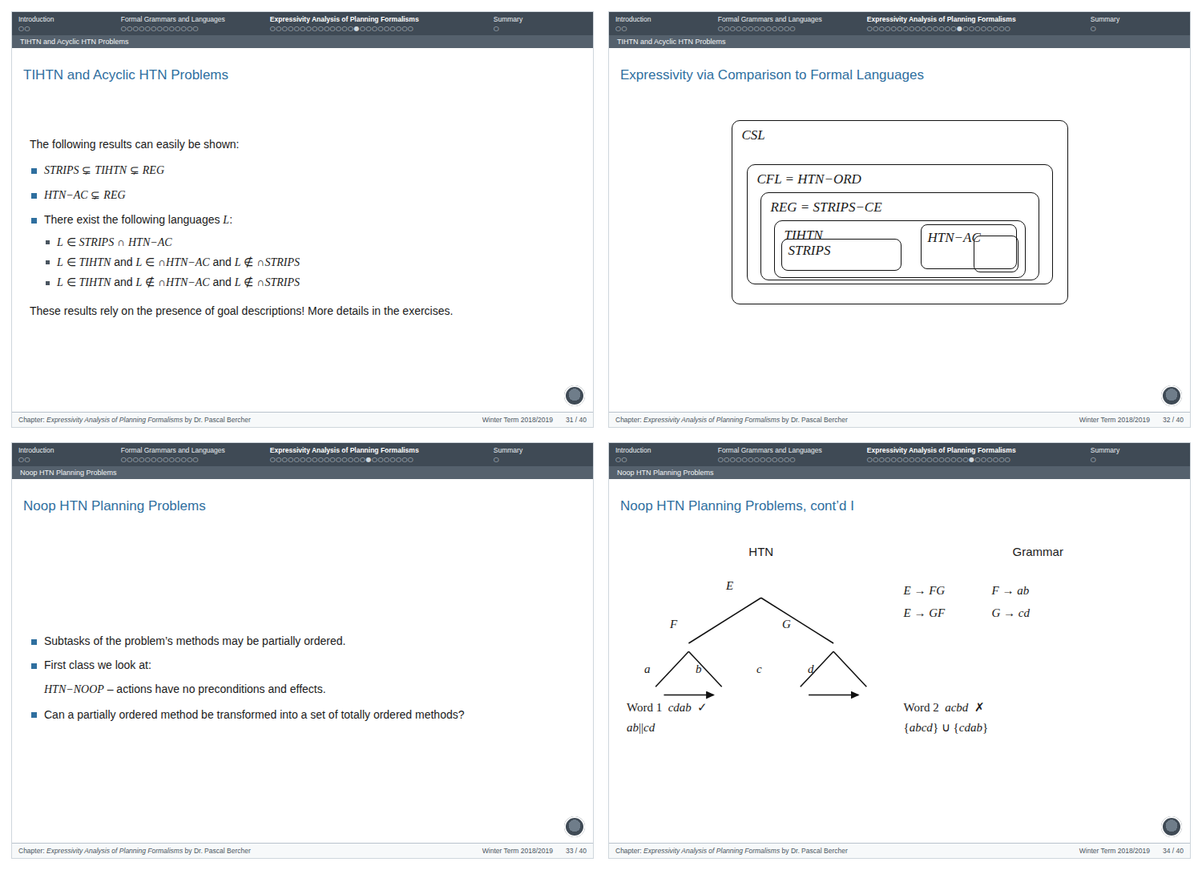Introduction
○○
Formal Grammars and Languages
○○○○○○○○○○○○○
Expressivity Analysis of Planning Formalisms
○○○○○○○○○○○○○○●○○○○○○○○○
Summary
○
TIHTN and Acyclic HTN Problems
TIHTN and Acyclic HTN Problems
The following results can easily be shown:
STRIPS ⊊ TIHTN ⊊ REG
HTN−AC ⊊ REG
There exist the following languages L:
L ∈ STRIPS ∩ HTN−AC
L ∈ TIHTN and L ∈ ∩HTN−AC and L ∉ ∩STRIPS
L ∈ TIHTN and L ∉ ∩HTN−AC and L ∉ ∩STRIPS
These results rely on the presence of goal descriptions! More details in the exercises.
Chapter: Expressivity Analysis of Planning Formalisms by Dr. Pascal Bercher
Winter Term 2018/2019
31 / 40
Introduction
○○
Formal Grammars and Languages
○○○○○○○○○○○○○
Expressivity Analysis of Planning Formalisms
○○○○○○○○○○○○○○○●○○○○○○○○
Summary
○
TIHTN and Acyclic HTN Problems
Expressivity via Comparison to Formal Languages
CSL
CFL = HTN−ORD
REG = STRIPS−CE
TIHTN
STRIPS
HTN−AC
Chapter: Expressivity Analysis of Planning Formalisms by Dr. Pascal Bercher
Winter Term 2018/2019
32 / 40
Introduction
○○
Formal Grammars and Languages
○○○○○○○○○○○○○
Expressivity Analysis of Planning Formalisms
○○○○○○○○○○○○○○○○●○○○○○○○
Summary
○
Noop HTN Planning Problems
Noop HTN Planning Problems
Subtasks of the problem’s methods may be partially ordered.
First class we look at:
HTN−NOOP – actions have no preconditions and effects.
Can a partially ordered method be transformed into a set of totally ordered methods?
Chapter: Expressivity Analysis of Planning Formalisms by Dr. Pascal Bercher
Winter Term 2018/2019
33 / 40
Introduction
○○
Formal Grammars and Languages
○○○○○○○○○○○○○
Expressivity Analysis of Planning Formalisms
○○○○○○○○○○○○○○○○○●○○○○○○
Summary
○
Noop HTN Planning Problems
Noop HTN Planning Problems, cont’d I
HTN Grammar
E F G a b c d
E → FG F → ab
E → GF G → cd
Word 1 cdab ✓
ab||cd
Word 2 acbd ✗
{abcd} ∪ {cdab}
Chapter: Expressivity Analysis of Planning Formalisms by Dr. Pascal Bercher
Winter Term 2018/2019
34 / 40